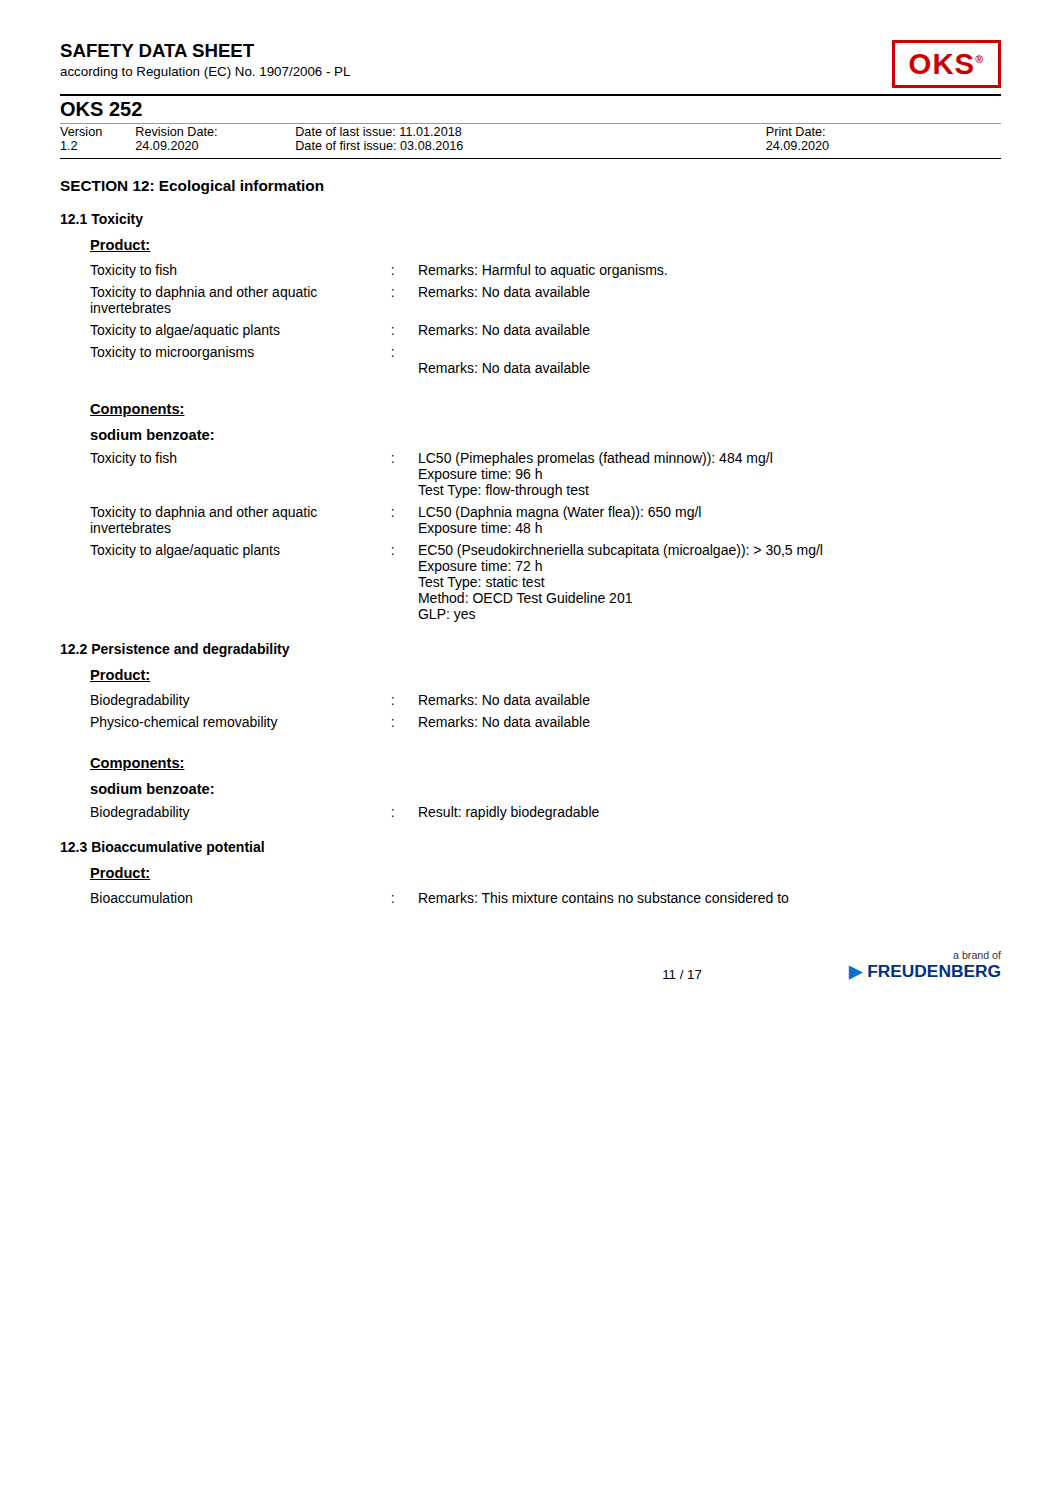SAFETY DATA SHEET
according to Regulation (EC) No. 1907/2006 - PL
OKS®
OKS 252
| Version 1.2 | Revision Date: 24.09.2020 | Date of last issue: 11.01.2018 Date of first issue: 03.08.2016 | Print Date: 24.09.2020 |
SECTION 12: Ecological information
12.1 Toxicity
Product:
| Toxicity to fish | : | Remarks: Harmful to aquatic organisms. |
| Toxicity to daphnia and other aquatic invertebrates | : | Remarks: No data available |
| Toxicity to algae/aquatic plants | : | Remarks: No data available |
| Toxicity to microorganisms | : | Remarks: No data available |
Components:
sodium benzoate:
| Toxicity to fish | : | LC50 (Pimephales promelas (fathead minnow)): 484 mg/l Exposure time: 96 h Test Type: flow-through test |
| Toxicity to daphnia and other aquatic invertebrates | : | LC50 (Daphnia magna (Water flea)): 650 mg/l Exposure time: 48 h |
| Toxicity to algae/aquatic plants | : | EC50 (Pseudokirchneriella subcapitata (microalgae)): > 30,5 mg/l Exposure time: 72 h Test Type: static test Method: OECD Test Guideline 201 GLP: yes |
12.2 Persistence and degradability
Product:
| Biodegradability | : | Remarks: No data available |
| Physico-chemical removability | : | Remarks: No data available |
Components:
sodium benzoate:
| Biodegradability | : | Result: rapidly biodegradable |
12.3 Bioaccumulative potential
Product:
| Bioaccumulation | : | Remarks: This mixture contains no substance considered to |
11 / 17
a brand of
▶ FREUDENBERG